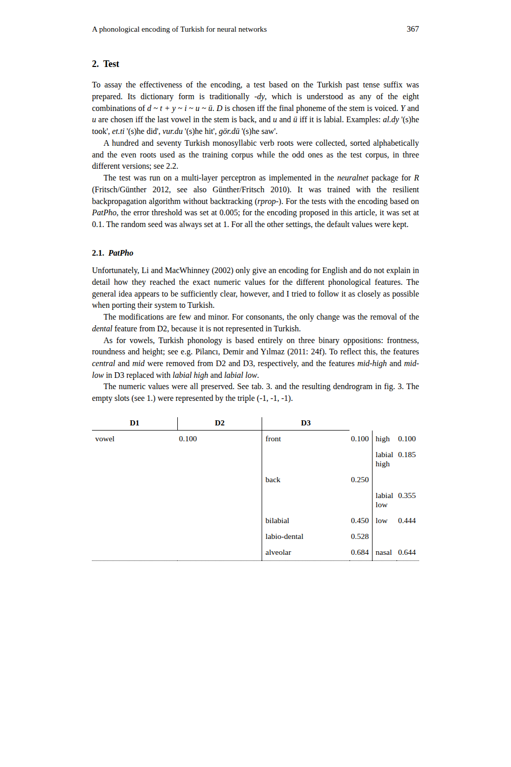A phonological encoding of Turkish for neural networks 367
2. Test
To assay the effectiveness of the encoding, a test based on the Turkish past tense suffix was prepared. Its dictionary form is traditionally -dy, which is understood as any of the eight combinations of d ~ t + y ~ i ~ u ~ ü. D is chosen iff the final phoneme of the stem is voiced. Y and u are chosen iff the last vowel in the stem is back, and u and ü iff it is labial. Examples: al.dy '(s)he took', et.ti '(s)he did', vur.du '(s)he hit', gör.dü '(s)he saw'.
A hundred and seventy Turkish monosyllabic verb roots were collected, sorted alphabetically and the even roots used as the training corpus while the odd ones as the test corpus, in three different versions; see 2.2.
The test was run on a multi-layer perceptron as implemented in the neuralnet package for R (Fritsch/Günther 2012, see also Günther/Fritsch 2010). It was trained with the resilient backpropagation algorithm without backtracking (rprop-). For the tests with the encoding based on PatPho, the error threshold was set at 0.005; for the encoding proposed in this article, it was set at 0.1. The random seed was always set at 1. For all the other settings, the default values were kept.
2.1. PatPho
Unfortunately, Li and MacWhinney (2002) only give an encoding for English and do not explain in detail how they reached the exact numeric values for the different phonological features. The general idea appears to be sufficiently clear, however, and I tried to follow it as closely as possible when porting their system to Turkish.
The modifications are few and minor. For consonants, the only change was the removal of the dental feature from D2, because it is not represented in Turkish.
As for vowels, Turkish phonology is based entirely on three binary oppositions: frontness, roundness and height; see e.g. Pilancı, Demir and Yılmaz (2011: 24f). To reflect this, the features central and mid were removed from D2 and D3, respectively, and the features mid-high and mid-low in D3 replaced with labial high and labial low.
The numeric values were all preserved. See tab. 3. and the resulting dendrogram in fig. 3. The empty slots (see 1.) were represented by the triple (-1, -1, -1).
| D1 | D2 | D3 |
| --- | --- | --- |
| vowel | 0.100 | front | 0.100 | high | 0.100 |
| | | | | labial high | 0.185 |
| | | back | 0.250 | | |
| | | | | labial low | 0.355 |
| | | bilabial | 0.450 | low | 0.444 |
| | | labio-dental | 0.528 | | |
| | | alveolar | 0.684 | nasal | 0.644 |